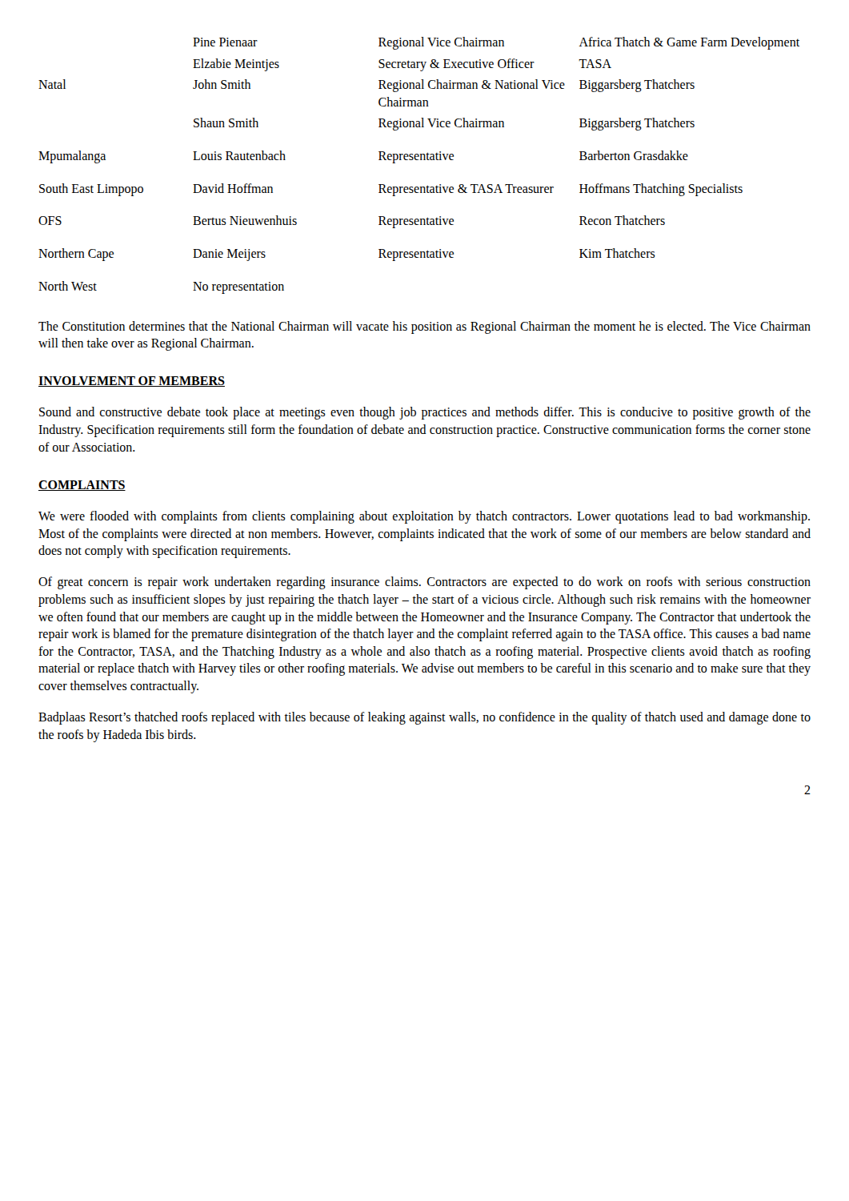| | Pine Pienaar | Regional Vice Chairman | Africa Thatch & Game Farm Development |
| | Elzabie Meintjes | Secretary & Executive Officer | TASA |
| Natal | John Smith | Regional Chairman & National Vice Chairman | Biggarsberg Thatchers |
| | Shaun Smith | Regional Vice Chairman | Biggarsberg Thatchers |
| Mpumalanga | Louis Rautenbach | Representative | Barberton Grasdakke |
| South East Limpopo | David Hoffman | Representative & TASA Treasurer | Hoffmans Thatching Specialists |
| OFS | Bertus Nieuwenhuis | Representative | Recon Thatchers |
| Northern Cape | Danie Meijers | Representative | Kim Thatchers |
| North West | No representation | | |
The Constitution determines that the National Chairman will vacate his position as Regional Chairman the moment he is elected. The Vice Chairman will then take over as Regional Chairman.
INVOLVEMENT OF MEMBERS
Sound and constructive debate took place at meetings even though job practices and methods differ. This is conducive to positive growth of the Industry. Specification requirements still form the foundation of debate and construction practice. Constructive communication forms the corner stone of our Association.
COMPLAINTS
We were flooded with complaints from clients complaining about exploitation by thatch contractors. Lower quotations lead to bad workmanship. Most of the complaints were directed at non members. However, complaints indicated that the work of some of our members are below standard and does not comply with specification requirements.
Of great concern is repair work undertaken regarding insurance claims. Contractors are expected to do work on roofs with serious construction problems such as insufficient slopes by just repairing the thatch layer – the start of a vicious circle. Although such risk remains with the homeowner we often found that our members are caught up in the middle between the Homeowner and the Insurance Company. The Contractor that undertook the repair work is blamed for the premature disintegration of the thatch layer and the complaint referred again to the TASA office. This causes a bad name for the Contractor, TASA, and the Thatching Industry as a whole and also thatch as a roofing material. Prospective clients avoid thatch as roofing material or replace thatch with Harvey tiles or other roofing materials. We advise out members to be careful in this scenario and to make sure that they cover themselves contractually.
Badplaas Resort’s thatched roofs replaced with tiles because of leaking against walls, no confidence in the quality of thatch used and damage done to the roofs by Hadeda Ibis birds.
2